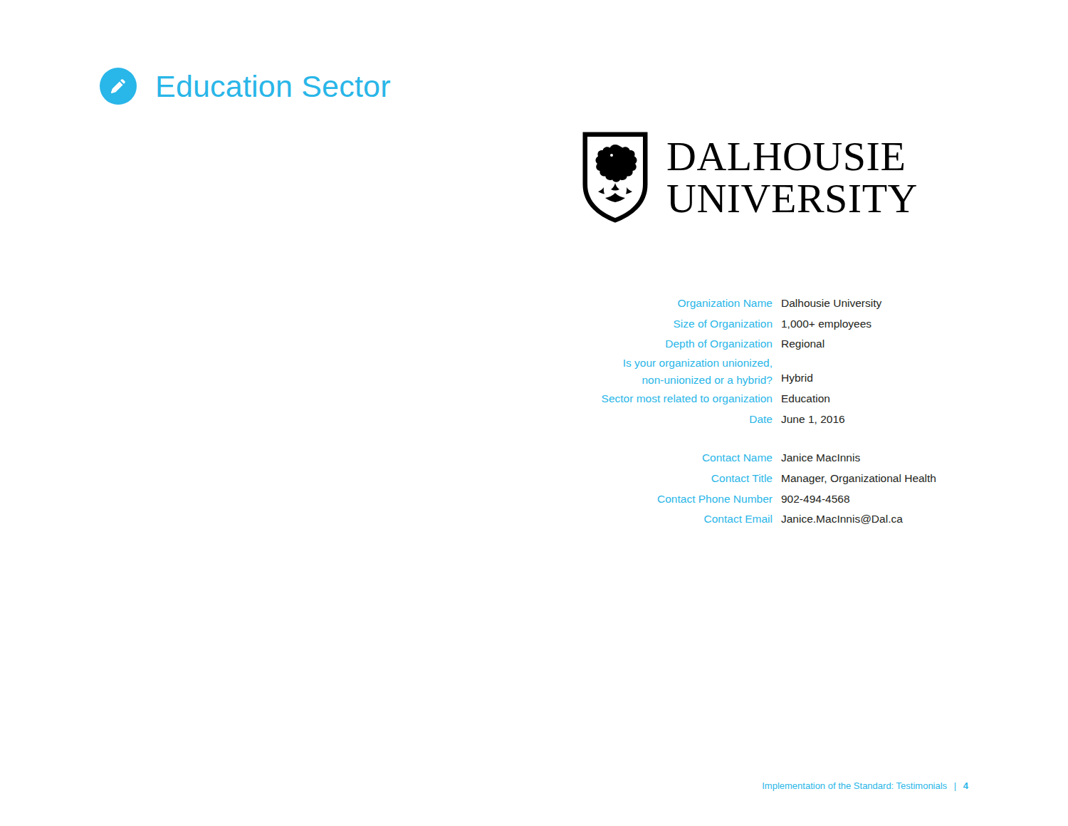Education Sector
DALHOUSIE
UNIVERSITY
| Organization Name | Dalhousie University |
| Size of Organization | 1,000+ employees |
| Depth of Organization | Regional |
| Is your organization unionized, non-unionized or a hybrid? | Hybrid |
| Sector most related to organization | Education |
| Date | June 1, 2016 |
| Contact Name | Janice MacInnis |
| Contact Title | Manager, Organizational Health |
| Contact Phone Number | 902-494-4568 |
| Contact Email | Janice.MacInnis@Dal.ca |
Implementation of the Standard: Testimonials | 4